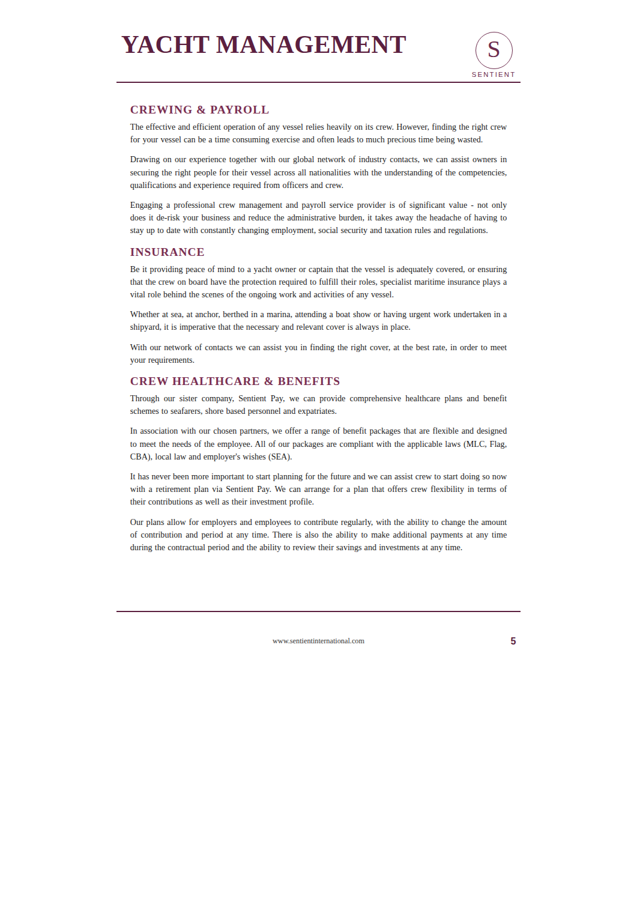YACHT MANAGEMENT
S
SENTIENT
CREWING & PAYROLL
The effective and efficient operation of any vessel relies heavily on its crew. However, finding the right crew for your vessel can be a time consuming exercise and often leads to much precious time being wasted.
Drawing on our experience together with our global network of industry contacts, we can assist owners in securing the right people for their vessel across all nationalities with the understanding of the competencies, qualifications and experience required from officers and crew.
Engaging a professional crew management and payroll service provider is of significant value - not only does it de-risk your business and reduce the administrative burden, it takes away the headache of having to stay up to date with constantly changing employment, social security and taxation rules and regulations.
INSURANCE
Be it providing peace of mind to a yacht owner or captain that the vessel is adequately covered, or ensuring that the crew on board have the protection required to fulfill their roles, specialist maritime insurance plays a vital role behind the scenes of the ongoing work and activities of any vessel.
Whether at sea, at anchor, berthed in a marina, attending a boat show or having urgent work undertaken in a shipyard, it is imperative that the necessary and relevant cover is always in place.
With our network of contacts we can assist you in finding the right cover, at the best rate, in order to meet your requirements.
CREW HEALTHCARE & BENEFITS
Through our sister company, Sentient Pay, we can provide comprehensive healthcare plans and benefit schemes to seafarers, shore based personnel and expatriates.
In association with our chosen partners, we offer a range of benefit packages that are flexible and designed to meet the needs of the employee. All of our packages are compliant with the applicable laws (MLC, Flag, CBA), local law and employer's wishes (SEA).
It has never been more important to start planning for the future and we can assist crew to start doing so now with a retirement plan via Sentient Pay. We can arrange for a plan that offers crew flexibility in terms of their contributions as well as their investment profile.
Our plans allow for employers and employees to contribute regularly, with the ability to change the amount of contribution and period at any time. There is also the ability to make additional payments at any time during the contractual period and the ability to review their savings and investments at any time.
www.sentientinternational.com
5